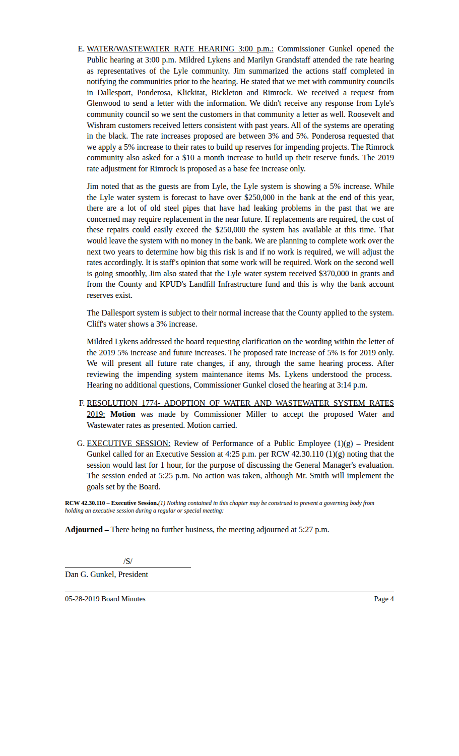WATER/WASTEWATER RATE HEARING 3:00 p.m.: Commissioner Gunkel opened the Public hearing at 3:00 p.m. Mildred Lykens and Marilyn Grandstaff attended the rate hearing as representatives of the Lyle community. Jim summarized the actions staff completed in notifying the communities prior to the hearing. He stated that we met with community councils in Dallesport, Ponderosa, Klickitat, Bickleton and Rimrock. We received a request from Glenwood to send a letter with the information. We didn't receive any response from Lyle's community council so we sent the customers in that community a letter as well. Roosevelt and Wishram customers received letters consistent with past years. All of the systems are operating in the black. The rate increases proposed are between 3% and 5%. Ponderosa requested that we apply a 5% increase to their rates to build up reserves for impending projects. The Rimrock community also asked for a $10 a month increase to build up their reserve funds. The 2019 rate adjustment for Rimrock is proposed as a base fee increase only.
Jim noted that as the guests are from Lyle, the Lyle system is showing a 5% increase. While the Lyle water system is forecast to have over $250,000 in the bank at the end of this year, there are a lot of old steel pipes that have had leaking problems in the past that we are concerned may require replacement in the near future. If replacements are required, the cost of these repairs could easily exceed the $250,000 the system has available at this time. That would leave the system with no money in the bank. We are planning to complete work over the next two years to determine how big this risk is and if no work is required, we will adjust the rates accordingly. It is staff's opinion that some work will be required. Work on the second well is going smoothly, Jim also stated that the Lyle water system received $370,000 in grants and from the County and KPUD's Landfill Infrastructure fund and this is why the bank account reserves exist.
The Dallesport system is subject to their normal increase that the County applied to the system. Cliff's water shows a 3% increase.
Mildred Lykens addressed the board requesting clarification on the wording within the letter of the 2019 5% increase and future increases. The proposed rate increase of 5% is for 2019 only. We will present all future rate changes, if any, through the same hearing process. After reviewing the impending system maintenance items Ms. Lykens understood the process. Hearing no additional questions, Commissioner Gunkel closed the hearing at 3:14 p.m.
RESOLUTION 1774- ADOPTION OF WATER AND WASTEWATER SYSTEM RATES 2019: Motion was made by Commissioner Miller to accept the proposed Water and Wastewater rates as presented. Motion carried.
EXECUTIVE SESSION: Review of Performance of a Public Employee (1)(g) – President Gunkel called for an Executive Session at 4:25 p.m. per RCW 42.30.110 (1)(g) noting that the session would last for 1 hour, for the purpose of discussing the General Manager's evaluation. The session ended at 5:25 p.m. No action was taken, although Mr. Smith will implement the goals set by the Board.
RCW 42.30.110 – Executive Session.(1) Nothing contained in this chapter may be construed to prevent a governing body from holding an executive session during a regular or special meeting:
Adjourned – There being no further business, the meeting adjourned at 5:27 p.m.
/S/
Dan G. Gunkel, President
05-28-2019 Board Minutes
Page 4